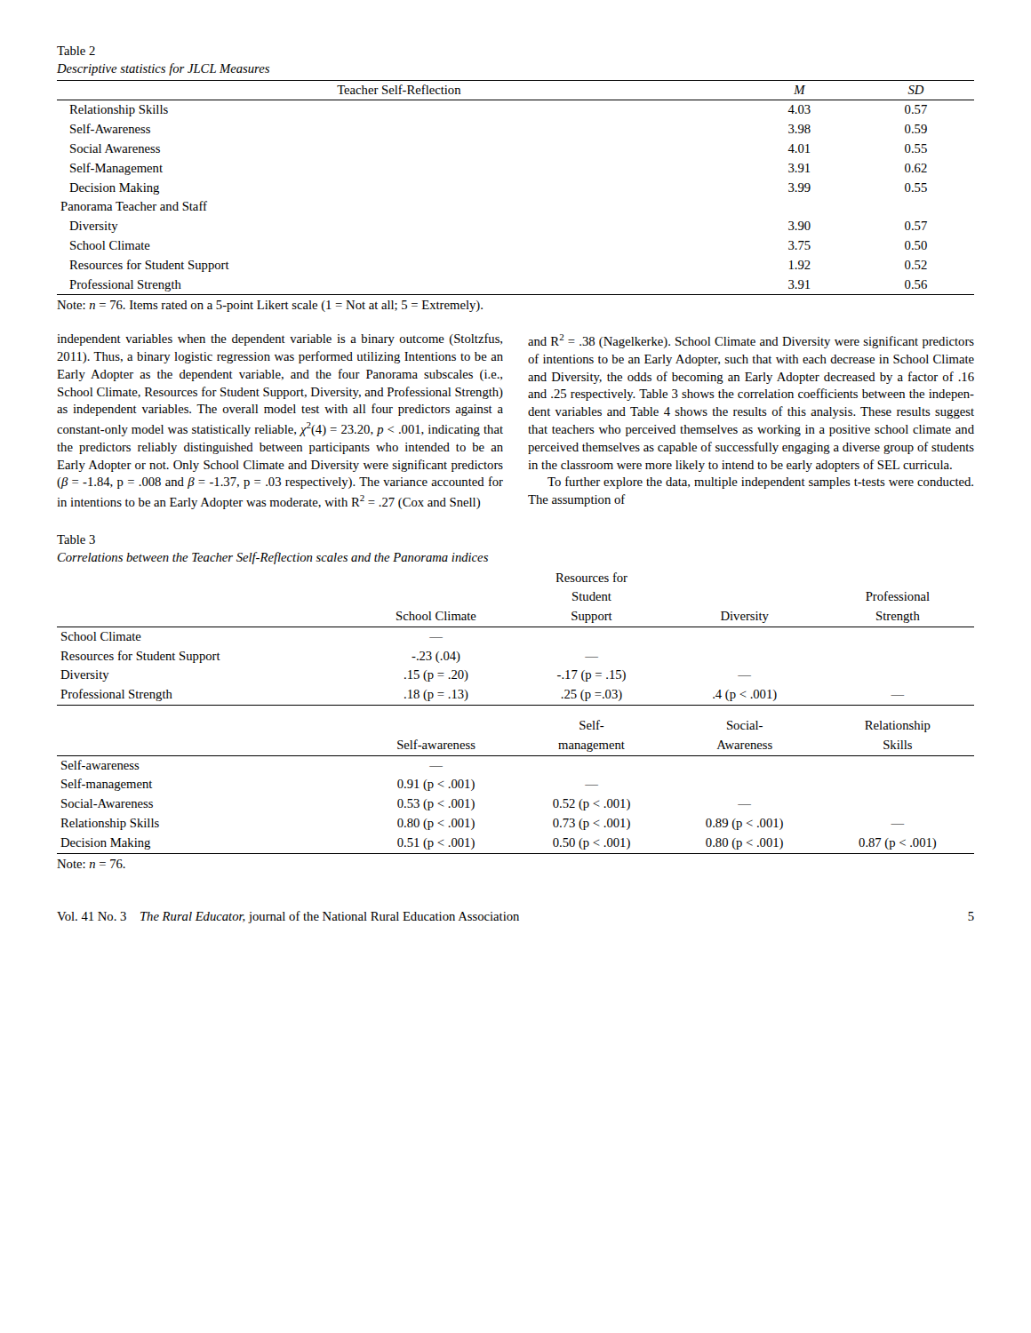Table 2
Descriptive statistics for JLCL Measures
| Teacher Self-Reflection | M | SD |
| --- | --- | --- |
| Relationship Skills | 4.03 | 0.57 |
| Self-Awareness | 3.98 | 0.59 |
| Social Awareness | 4.01 | 0.55 |
| Self-Management | 3.91 | 0.62 |
| Decision Making | 3.99 | 0.55 |
| Panorama Teacher and Staff | | |
| Diversity | 3.90 | 0.57 |
| School Climate | 3.75 | 0.50 |
| Resources for Student Support | 1.92 | 0.52 |
| Professional Strength | 3.91 | 0.56 |
Note: n = 76. Items rated on a 5-point Likert scale (1 = Not at all; 5 = Extremely).
independent variables when the dependent variable is a binary outcome (Stoltzfus, 2011). Thus, a binary logistic regression was performed utilizing Intentions to be an Early Adopter as the dependent variable, and the four Panorama subscales (i.e., School Climate, Resources for Student Support, Diversity, and Professional Strength) as independent variables. The overall model test with all four predictors against a constant-only model was statistically reliable, χ2(4) = 23.20, p < .001, indicating that the predictors reliably distinguished between participants who intended to be an Early Adopter or not. Only School Climate and Diversity were significant predictors (β = -1.84, p = .008 and β = -1.37, p = .03 respectively). The variance accounted for in intentions to be an Early Adopter was moderate, with R2 = .27 (Cox and Snell)
and R2 = .38 (Nagelkerke). School Climate and Diversity were significant predictors of intentions to be an Early Adopter, such that with each decrease in School Climate and Diversity, the odds of becoming an Early Adopter decreased by a factor of .16 and .25 respectively. Table 3 shows the correlation coefficients between the independent variables and Table 4 shows the results of this analysis. These results suggest that teachers who perceived themselves as working in a positive school climate and perceived themselves as capable of successfully engaging a diverse group of students in the classroom were more likely to intend to be early adopters of SEL curricula.
To further explore the data, multiple independent samples t-tests were conducted. The assumption of
Table 3
Correlations between the Teacher Self-Reflection scales and the Panorama indices
| | | Resources for | | |
| --- | --- | --- | --- | --- |
| | | Student | | Professional |
| | School Climate | Support | Diversity | Strength |
| School Climate | — | | | |
| Resources for Student Support | -.23 (.04) | — | | |
| Diversity | .15 (p = .20) | -.17 (p = .15) | — | |
| Professional Strength | .18 (p = .13) | .25 (p =.03) | .4 (p < .001) | — |
| | | Self- | Social- | Relationship |
| | Self-awareness | management | Awareness | Skills |
| Self-awareness | — | | | |
| Self-management | 0.91 (p < .001) | — | | |
| Social-Awareness | 0.53 (p < .001) | 0.52 (p < .001) | — | |
| Relationship Skills | 0.80 (p < .001) | 0.73 (p < .001) | 0.89 (p < .001) | — |
| Decision Making | 0.51 (p < .001) | 0.50 (p < .001) | 0.80 (p < .001) | 0.87 (p < .001) |
Note: n = 76.
Vol. 41 No. 3 The Rural Educator, journal of the National Rural Education Association
5